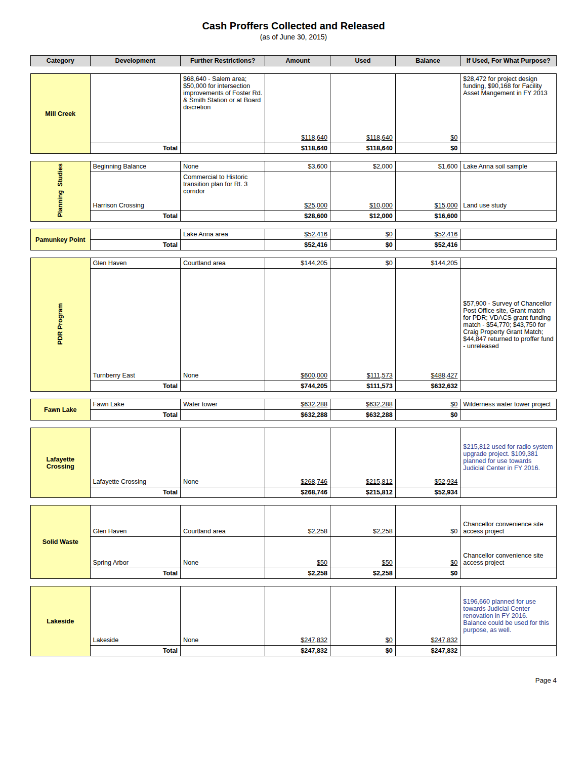Cash Proffers Collected and Released
(as of June 30, 2015)
| Category | Development | Further Restrictions? | Amount | Used | Balance | If Used, For What Purpose? |
| --- | --- | --- | --- | --- | --- | --- |
| Mill Creek | | $68,640 - Salem area; $50,000 for intersection improvements of Foster Rd. & Smith Station or at Board discretion | $118,640 | $118,640 | $0 | $28,472 for project design funding, $90,168 for Facility Asset Mangement in FY 2013 |
| Total | | $118,640 | $118,640 | $0 | |
| Planning Studies | Beginning Balance | None | $3,600 | $2,000 | $1,600 | Lake Anna soil sample |
| Harrison Crossing | Commercial to Historic transition plan for Rt. 3 corridor | $25,000 | $10,000 | $15,000 | Land use study |
| Total | | $28,600 | $12,000 | $16,600 | |
| Pamunkey Point | | Lake Anna area | $52,416 | $0 | $52,416 | |
| Total | | $52,416 | $0 | $52,416 | |
| PDR Program | Glen Haven | Courtland area | $144,205 | $0 | $144,205 | |
| Turnberry East | None | $600,000 | $111,573 | $488,427 | $57,900 - Survey of Chancellor Post Office site, Grant match for PDR; VDACS grant funding match - $54,770; $43,750 for Craig Property Grant Match; $44,847 returned to proffer fund - unreleased |
| Total | | $744,205 | $111,573 | $632,632 | |
| Fawn Lake | Fawn Lake | Water tower | $632,288 | $632,288 | $0 | Wilderness water tower project |
| Total | | $632,288 | $632,288 | $0 | |
| Lafayette Crossing | Lafayette Crossing | None | $268,746 | $215,812 | $52,934 | $215,812 used for radio system upgrade project. $109,381 planned for use towards Judicial Center in FY 2016. |
| Total | | $268,746 | $215,812 | $52,934 | |
| Solid Waste | Glen Haven | Courtland area | $2,258 | $2,258 | $0 | Chancellor convenience site access project |
| Spring Arbor | None | $50 | $50 | $0 | Chancellor convenience site access project |
| Total | | $2,258 | $2,258 | $0 | |
| Lakeside | Lakeside | None | $247,832 | $0 | $247,832 | $196,660 planned for use towards Judicial Center renovation in FY 2016. Balance could be used for this purpose, as well. |
| Total | | $247,832 | $0 | $247,832 | |
Page 4